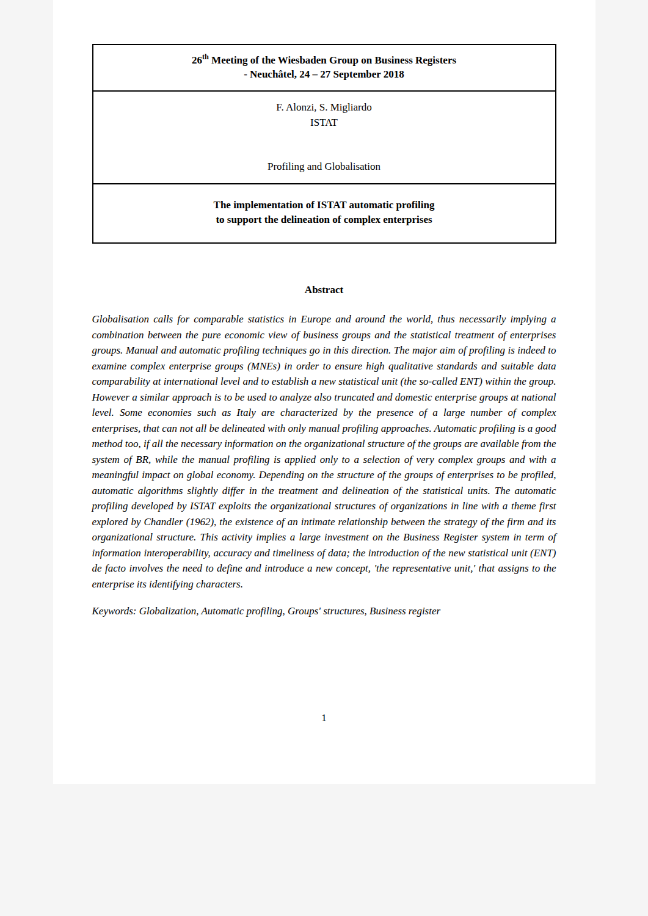26th Meeting of the Wiesbaden Group on Business Registers
- Neuchâtel, 24 – 27 September 2018
F. Alonzi, S. Migliardo
ISTAT
Profiling and Globalisation
The implementation of ISTAT automatic profiling
to support the delineation of complex enterprises
Abstract
Globalisation calls for comparable statistics in Europe and around the world, thus necessarily implying a combination between the pure economic view of business groups and the statistical treatment of enterprises groups. Manual and automatic profiling techniques go in this direction. The major aim of profiling is indeed to examine complex enterprise groups (MNEs) in order to ensure high qualitative standards and suitable data comparability at international level and to establish a new statistical unit (the so-called ENT) within the group. However a similar approach is to be used to analyze also truncated and domestic enterprise groups at national level. Some economies such as Italy are characterized by the presence of a large number of complex enterprises, that can not all be delineated with only manual profiling approaches. Automatic profiling is a good method too, if all the necessary information on the organizational structure of the groups are available from the system of BR, while the manual profiling is applied only to a selection of very complex groups and with a meaningful impact on global economy. Depending on the structure of the groups of enterprises to be profiled, automatic algorithms slightly differ in the treatment and delineation of the statistical units. The automatic profiling developed by ISTAT exploits the organizational structures of organizations in line with a theme first explored by Chandler (1962), the existence of an intimate relationship between the strategy of the firm and its organizational structure. This activity implies a large investment on the Business Register system in term of information interoperability, accuracy and timeliness of data; the introduction of the new statistical unit (ENT) de facto involves the need to define and introduce a new concept, 'the representative unit,' that assigns to the enterprise its identifying characters.
Keywords: Globalization, Automatic profiling, Groups' structures, Business register
1